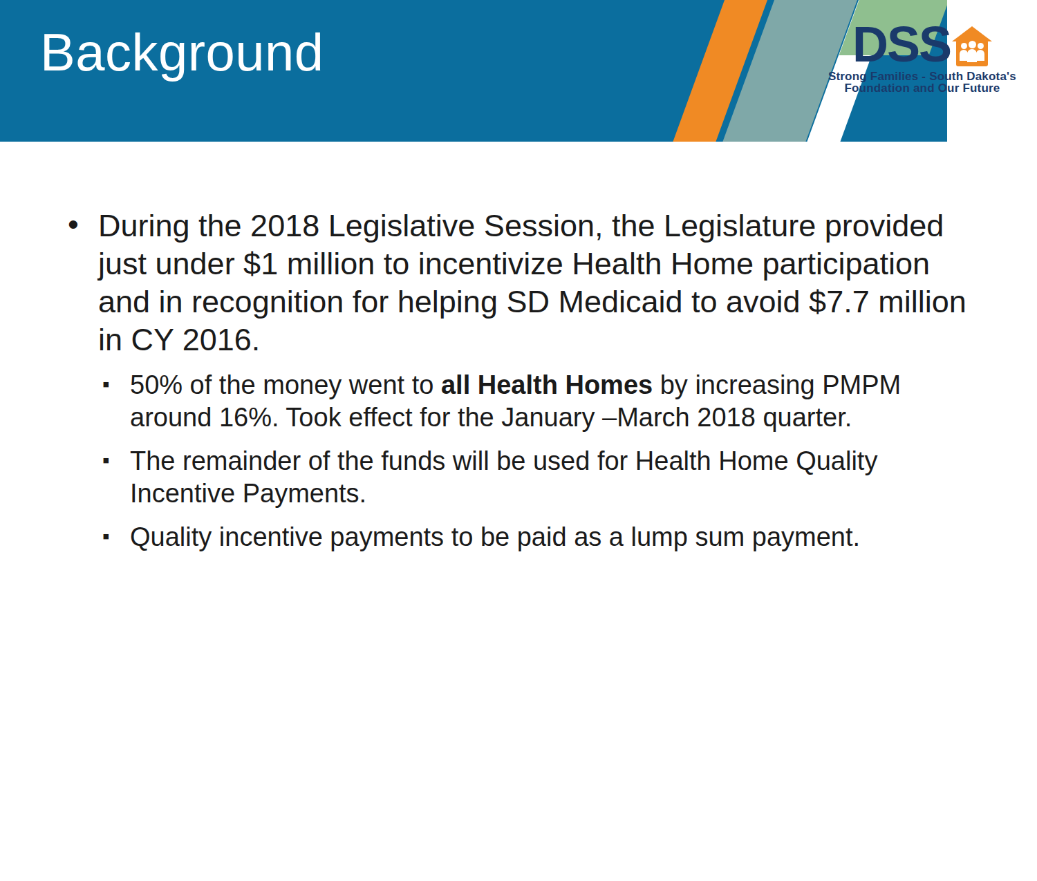Background
DSS
Strong Families - South Dakota's Foundation and Our Future
During the 2018 Legislative Session, the Legislature provided just under $1 million to incentivize Health Home participation and in recognition for helping SD Medicaid to avoid $7.7 million in CY 2016.
50% of the money went to all Health Homes by increasing PMPM around 16%. Took effect for the January –March 2018 quarter.
The remainder of the funds will be used for Health Home Quality Incentive Payments.
Quality incentive payments to be paid as a lump sum payment.